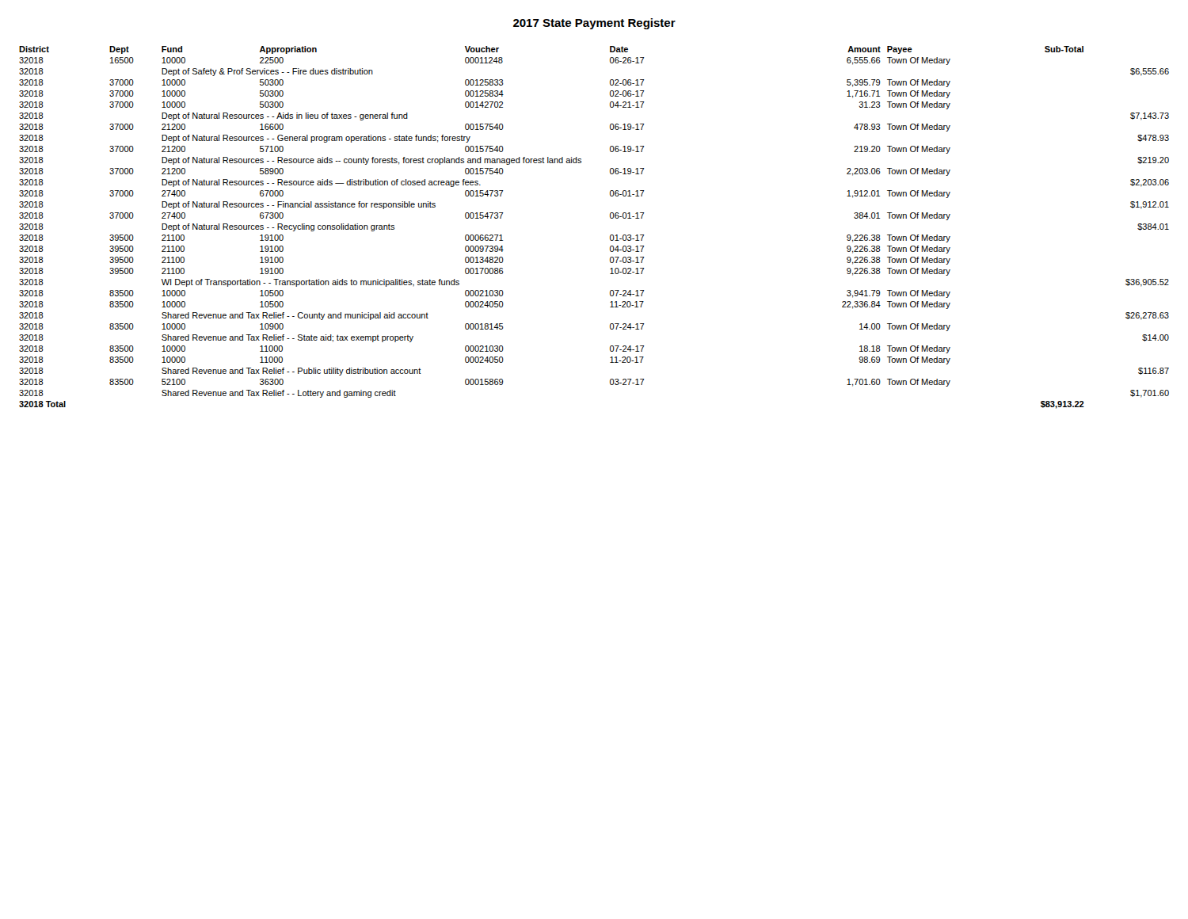2017 State Payment Register
| District | Dept | Fund | Appropriation | Voucher | Date | Amount | Payee | Sub-Total |
| --- | --- | --- | --- | --- | --- | --- | --- | --- |
| 32018 | 16500 | 10000 | 22500 | 00011248 | 06-26-17 | 6,555.66 | Town Of Medary | |
| 32018 | | Dept of Safety & Prof Services - - Fire dues distribution | | | $6,555.66 |
| 32018 | 37000 | 10000 | 50300 | 00125833 | 02-06-17 | 5,395.79 | Town Of Medary | |
| 32018 | 37000 | 10000 | 50300 | 00125834 | 02-06-17 | 1,716.71 | Town Of Medary | |
| 32018 | 37000 | 10000 | 50300 | 00142702 | 04-21-17 | 31.23 | Town Of Medary | |
| 32018 | | Dept of Natural Resources - - Aids in lieu of taxes - general fund | | | $7,143.73 |
| 32018 | 37000 | 21200 | 16600 | 00157540 | 06-19-17 | 478.93 | Town Of Medary | |
| 32018 | | Dept of Natural Resources - - General program operations - state funds; forestry | | | $478.93 |
| 32018 | 37000 | 21200 | 57100 | 00157540 | 06-19-17 | 219.20 | Town Of Medary | |
| 32018 | | Dept of Natural Resources - - Resource aids -- county forests, forest croplands and managed forest land aids | | | $219.20 |
| 32018 | 37000 | 21200 | 58900 | 00157540 | 06-19-17 | 2,203.06 | Town Of Medary | |
| 32018 | | Dept of Natural Resources - - Resource aids — distribution of closed acreage fees. | | | $2,203.06 |
| 32018 | 37000 | 27400 | 67000 | 00154737 | 06-01-17 | 1,912.01 | Town Of Medary | |
| 32018 | | Dept of Natural Resources - - Financial assistance for responsible units | | | $1,912.01 |
| 32018 | 37000 | 27400 | 67300 | 00154737 | 06-01-17 | 384.01 | Town Of Medary | |
| 32018 | | Dept of Natural Resources - - Recycling consolidation grants | | | $384.01 |
| 32018 | 39500 | 21100 | 19100 | 00066271 | 01-03-17 | 9,226.38 | Town Of Medary | |
| 32018 | 39500 | 21100 | 19100 | 00097394 | 04-03-17 | 9,226.38 | Town Of Medary | |
| 32018 | 39500 | 21100 | 19100 | 00134820 | 07-03-17 | 9,226.38 | Town Of Medary | |
| 32018 | 39500 | 21100 | 19100 | 00170086 | 10-02-17 | 9,226.38 | Town Of Medary | |
| 32018 | | WI Dept of Transportation - - Transportation aids to municipalities, state funds | | | $36,905.52 |
| 32018 | 83500 | 10000 | 10500 | 00021030 | 07-24-17 | 3,941.79 | Town Of Medary | |
| 32018 | 83500 | 10000 | 10500 | 00024050 | 11-20-17 | 22,336.84 | Town Of Medary | |
| 32018 | | Shared Revenue and Tax Relief - - County and municipal aid account | | | $26,278.63 |
| 32018 | 83500 | 10000 | 10900 | 00018145 | 07-24-17 | 14.00 | Town Of Medary | |
| 32018 | | Shared Revenue and Tax Relief - - State aid; tax exempt property | | | $14.00 |
| 32018 | 83500 | 10000 | 11000 | 00021030 | 07-24-17 | 18.18 | Town Of Medary | |
| 32018 | 83500 | 10000 | 11000 | 00024050 | 11-20-17 | 98.69 | Town Of Medary | |
| 32018 | | Shared Revenue and Tax Relief - - Public utility distribution account | | | $116.87 |
| 32018 | 83500 | 52100 | 36300 | 00015869 | 03-27-17 | 1,701.60 | Town Of Medary | |
| 32018 | | Shared Revenue and Tax Relief - - Lottery and gaming credit | | | $1,701.60 |
| 32018 Total | | | | | | | | $83,913.22 |